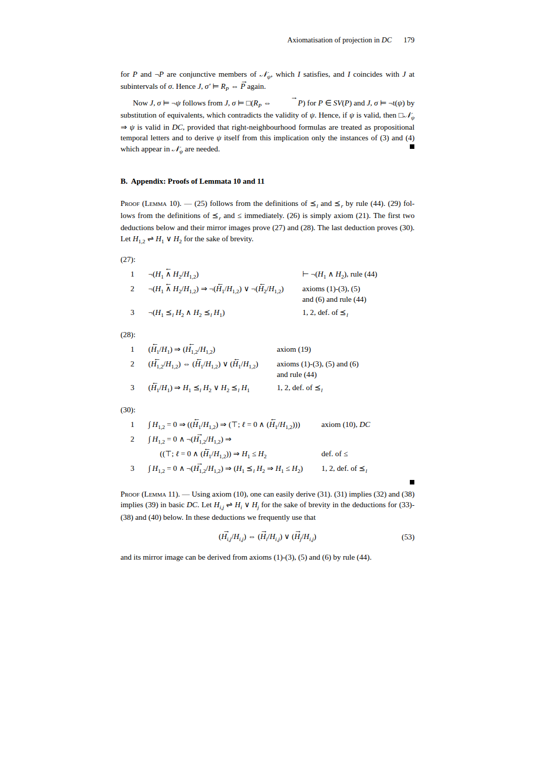Axiomatisation of projection in DC 179
for P and ¬P are conjunctive members of 𝒩ψ, which I satisfies, and I coincides with J at subintervals of σ. Hence J, σ′ ⊨ RP ⇔ →P again.
Now J, σ ⊨ ¬ψ follows from J, σ ⊨ □(RP ⇔ →P) for P ∈ SV(P) and J, σ ⊨ ¬t(ψ) by substitution of equivalents, which contradicts the validity of ψ. Hence, if ψ is valid, then □𝒩ψ ⇒ ψ is valid in DC, provided that right-neighbourhood formulas are treated as propositional temporal letters and to derive ψ itself from this implication only the instances of (3) and (4) which appear in 𝒩ψ are needed.
B. Appendix: Proofs of Lemmata 10 and 11
Proof (Lemma 10). — (25) follows from the definitions of ⪯l and ⪯r by rule (44). (29) follows from the definitions of ⪯r and ≤ immediately. (26) is simply axiom (21). The first two deductions below and their mirror images prove (27) and (28). The last deduction proves (30). Let H1,2 ⇌ H1 ∨ H2 for the sake of brevity.
(27):
| 1 | ¬( ← H 1 ∧ H 2 / H 1,2 ) | ⊢ ¬( H 1 ∧ H 2 ), rule (44) |
| 2 | ¬( ← H 1 ∧ H 2 / H 1,2 ) ⇒ ¬( ← H 1 / H 1,2 ) ∨ ¬( ← H 2 / H 1,2 ) | axioms (1)-(3), (5) and (6) and rule (44) |
| 3 | ¬( H 1 ⪯ l H 2 ∧ H 2 ⪯ l H 1 ) | 1, 2, def. of ⪯ l |
(28):
| 1 | ( ← H 1 / H 1 ) ⇒ ( ← H 1,2 / H 1,2 ) | axiom (19) |
| 2 | ( ← H 1,2 / H 1,2 ) ⇔ ( ← H 1 / H 1,2 ) ∨ ( ← H 1 / H 1,2 ) | axioms (1)-(3), (5) and (6) and rule (44) |
| 3 | ( ← H 1 / H 1 ) ⇒ H 1 ⪯ l H 2 ∨ H 2 ⪯ l H 1 | 1, 2, def. of ⪯ l |
(30):
| 1 | ∫ H 1,2 = 0 ⇒ (( ← H 1 / H 1,2 ) ⇒ (⊤; ℓ = 0 ∧ ( ← H 1 / H 1,2 ))) | axiom (10), DC |
| 2 | ∫ H 1,2 = 0 ∧ ¬( → H 1,2 / H 1,2 ) ⇒ | |
| | ((⊤; ℓ = 0 ∧ ( ← H 1 / H 1,2 )) ⇒ H 1 ≤ H 2 | def. of ≤ |
| 3 | ∫ H 1,2 = 0 ∧ ¬( → H 1,2 / H 1,2 ) ⇒ ( H 1 ⪯ l H 2 ⇒ H 1 ≤ H 2 ) | 1, 2, def. of ⪯ l |
Proof (Lemma 11). — Using axiom (10), one can easily derive (31). (31) implies (32) and (38) implies (39) in basic DC. Let Hi,j ⇌ Hi ∨ Hj for the sake of brevity in the deductions for (33)-(38) and (40) below. In these deductions we frequently use that
(→Hi,j/Hi,j) ⇔ (→Hi/Hi,j) ∨ (→Hj/Hi,j) (53)
and its mirror image can be derived from axioms (1)-(3), (5) and (6) by rule (44).